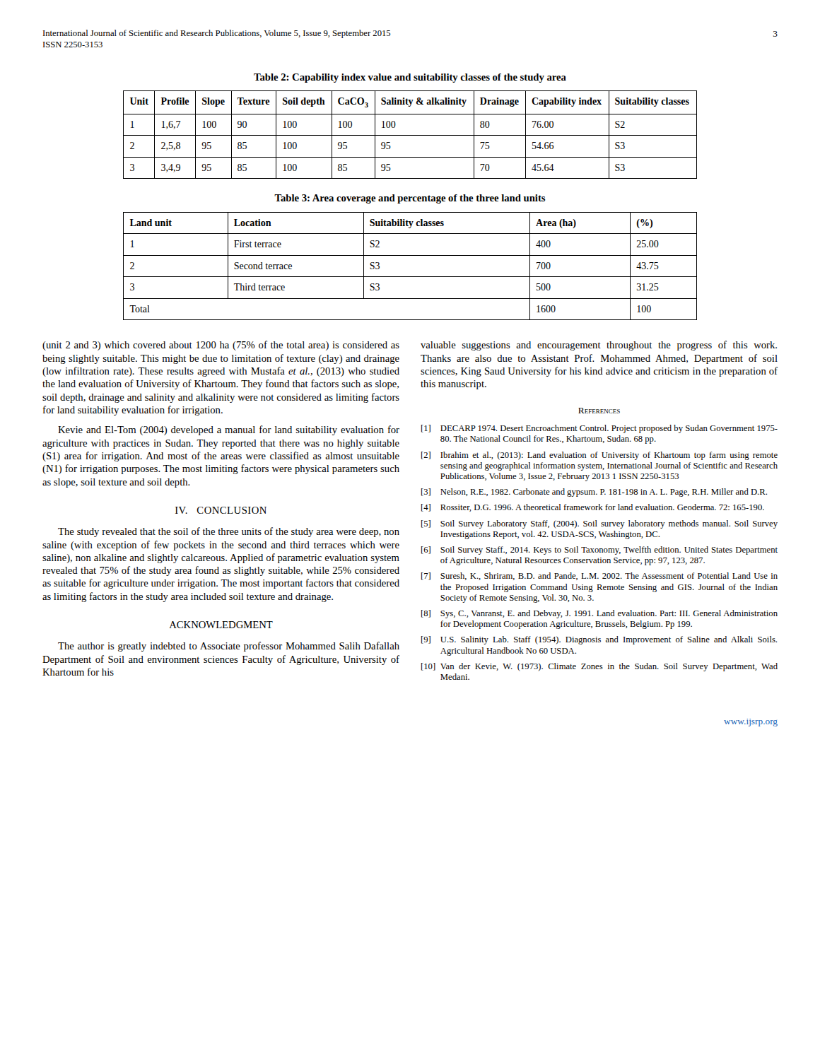International Journal of Scientific and Research Publications, Volume 5, Issue 9, September 2015
ISSN 2250-3153
3
Table 2: Capability index value and suitability classes of the study area
| Unit | Profile | Slope | Texture | Soil depth | CaCO 3 | Salinity & alkalinity | Drainage | Capability index | Suitability classes |
| --- | --- | --- | --- | --- | --- | --- | --- | --- | --- |
| 1 | 1,6,7 | 100 | 90 | 100 | 100 | 100 | 80 | 76.00 | S2 |
| 2 | 2,5,8 | 95 | 85 | 100 | 95 | 95 | 75 | 54.66 | S3 |
| 3 | 3,4,9 | 95 | 85 | 100 | 85 | 95 | 70 | 45.64 | S3 |
Table 3: Area coverage and percentage of the three land units
| Land unit | Location | Suitability classes | Area (ha) | (%) |
| --- | --- | --- | --- | --- |
| 1 | First terrace | S2 | 400 | 25.00 |
| 2 | Second terrace | S3 | 700 | 43.75 |
| 3 | Third terrace | S3 | 500 | 31.25 |
| Total | 1600 | 100 |
(unit 2 and 3) which covered about 1200 ha (75% of the total area) is considered as being slightly suitable. This might be due to limitation of texture (clay) and drainage (low infiltration rate). These results agreed with Mustafa et al., (2013) who studied the land evaluation of University of Khartoum. They found that factors such as slope, soil depth, drainage and salinity and alkalinity were not considered as limiting factors for land suitability evaluation for irrigation.
Kevie and El-Tom (2004) developed a manual for land suitability evaluation for agriculture with practices in Sudan. They reported that there was no highly suitable (S1) area for irrigation. And most of the areas were classified as almost unsuitable (N1) for irrigation purposes. The most limiting factors were physical parameters such as slope, soil texture and soil depth.
IV. Conclusion
The study revealed that the soil of the three units of the study area were deep, non saline (with exception of few pockets in the second and third terraces which were saline), non alkaline and slightly calcareous. Applied of parametric evaluation system revealed that 75% of the study area found as slightly suitable, while 25% considered as suitable for agriculture under irrigation. The most important factors that considered as limiting factors in the study area included soil texture and drainage.
Acknowledgment
The author is greatly indebted to Associate professor Mohammed Salih Dafallah Department of Soil and environment sciences Faculty of Agriculture, University of Khartoum for his
valuable suggestions and encouragement throughout the progress of this work. Thanks are also due to Assistant Prof. Mohammed Ahmed, Department of soil sciences, King Saud University for his kind advice and criticism in the preparation of this manuscript.
References
DECARP 1974. Desert Encroachment Control. Project proposed by Sudan Government 1975-80. The National Council for Res., Khartoum, Sudan. 68 pp.
Ibrahim et al., (2013): Land evaluation of University of Khartoum top farm using remote sensing and geographical information system, International Journal of Scientific and Research Publications, Volume 3, Issue 2, February 2013 1 ISSN 2250-3153
Nelson, R.E., 1982. Carbonate and gypsum. P. 181-198 in A. L. Page, R.H. Miller and D.R.
Rossiter, D.G. 1996. A theoretical framework for land evaluation. Geoderma. 72: 165-190.
Soil Survey Laboratory Staff, (2004). Soil survey laboratory methods manual. Soil Survey Investigations Report, vol. 42. USDA-SCS, Washington, DC.
Soil Survey Staff., 2014. Keys to Soil Taxonomy, Twelfth edition. United States Department of Agriculture, Natural Resources Conservation Service, pp: 97, 123, 287.
Suresh, K., Shriram, B.D. and Pande, L.M. 2002. The Assessment of Potential Land Use in the Proposed Irrigation Command Using Remote Sensing and GIS. Journal of the Indian Society of Remote Sensing, Vol. 30, No. 3.
Sys, C., Vanranst, E. and Debvay, J. 1991. Land evaluation. Part: III. General Administration for Development Cooperation Agriculture, Brussels, Belgium. Pp 199.
U.S. Salinity Lab. Staff (1954). Diagnosis and Improvement of Saline and Alkali Soils. Agricultural Handbook No 60 USDA.
Van der Kevie, W. (1973). Climate Zones in the Sudan. Soil Survey Department, Wad Medani.
www.ijsrp.org